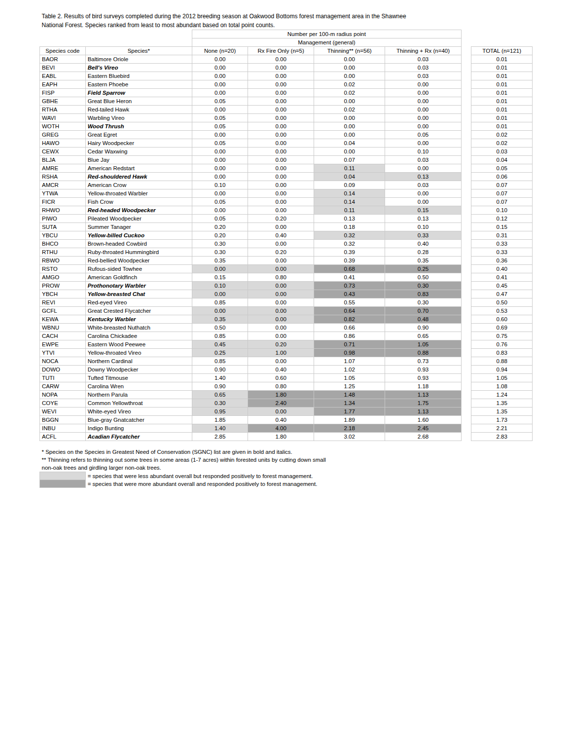| Table 2. Results of bird surveys completed during the 2012 breeding season at Oakwood Bottoms forest management area in the Shawnee |
| National Forest. Species ranked from least to most abundant based on total point counts. |
| | | Number per 100-m radius point | | |
| | | Management (general) | | |
| Species code | Species* | None (n=20) | Rx Fire Only (n=5) | Thinning** (n=56) | Thinning + Rx (n=40) | | TOTAL (n=121) |
| BAOR | Baltimore Oriole | 0.00 | 0.00 | 0.00 | 0.03 | | 0.01 |
| BEVI | Bell's Vireo | 0.00 | 0.00 | 0.00 | 0.03 | | 0.01 |
| EABL | Eastern Bluebird | 0.00 | 0.00 | 0.00 | 0.03 | | 0.01 |
| EAPH | Eastern Phoebe | 0.00 | 0.00 | 0.02 | 0.00 | | 0.01 |
| FISP | Field Sparrow | 0.00 | 0.00 | 0.02 | 0.00 | | 0.01 |
| GBHE | Great Blue Heron | 0.05 | 0.00 | 0.00 | 0.00 | | 0.01 |
| RTHA | Red-tailed Hawk | 0.00 | 0.00 | 0.02 | 0.00 | | 0.01 |
| WAVI | Warbling Vireo | 0.05 | 0.00 | 0.00 | 0.00 | | 0.01 |
| WOTH | Wood Thrush | 0.05 | 0.00 | 0.00 | 0.00 | | 0.01 |
| GREG | Great Egret | 0.00 | 0.00 | 0.00 | 0.05 | | 0.02 |
| HAWO | Hairy Woodpecker | 0.05 | 0.00 | 0.04 | 0.00 | | 0.02 |
| CEWX | Cedar Waxwing | 0.00 | 0.00 | 0.00 | 0.10 | | 0.03 |
| BLJA | Blue Jay | 0.00 | 0.00 | 0.07 | 0.03 | | 0.04 |
| AMRE | American Redstart | 0.00 | 0.00 | 0.11 | 0.00 | | 0.05 |
| RSHA | Red-shouldered Hawk | 0.00 | 0.00 | 0.04 | 0.13 | | 0.06 |
| AMCR | American Crow | 0.10 | 0.00 | 0.09 | 0.03 | | 0.07 |
| YTWA | Yellow-throated Warbler | 0.00 | 0.00 | 0.14 | 0.00 | | 0.07 |
| FICR | Fish Crow | 0.05 | 0.00 | 0.14 | 0.00 | | 0.07 |
| RHWO | Red-headed Woodpecker | 0.00 | 0.00 | 0.11 | 0.15 | | 0.10 |
| PIWO | Pileated Woodpecker | 0.05 | 0.20 | 0.13 | 0.13 | | 0.12 |
| SUTA | Summer Tanager | 0.20 | 0.00 | 0.18 | 0.10 | | 0.15 |
| YBCU | Yellow-billed Cuckoo | 0.20 | 0.40 | 0.32 | 0.33 | | 0.31 |
| BHCO | Brown-headed Cowbird | 0.30 | 0.00 | 0.32 | 0.40 | | 0.33 |
| RTHU | Ruby-throated Hummingbird | 0.30 | 0.20 | 0.39 | 0.28 | | 0.33 |
| RBWO | Red-bellied Woodpecker | 0.35 | 0.00 | 0.39 | 0.35 | | 0.36 |
| RSTO | Rufous-sided Towhee | 0.00 | 0.00 | 0.68 | 0.25 | | 0.40 |
| AMGO | American Goldfinch | 0.15 | 0.80 | 0.41 | 0.50 | | 0.41 |
| PROW | Prothonotary Warbler | 0.10 | 0.00 | 0.73 | 0.30 | | 0.45 |
| YBCH | Yellow-breasted Chat | 0.00 | 0.00 | 0.43 | 0.83 | | 0.47 |
| REVI | Red-eyed Vireo | 0.85 | 0.00 | 0.55 | 0.30 | | 0.50 |
| GCFL | Great Crested Flycatcher | 0.00 | 0.00 | 0.64 | 0.70 | | 0.53 |
| KEWA | Kentucky Warbler | 0.35 | 0.00 | 0.82 | 0.48 | | 0.60 |
| WBNU | White-breasted Nuthatch | 0.50 | 0.00 | 0.66 | 0.90 | | 0.69 |
| CACH | Carolina Chickadee | 0.85 | 0.00 | 0.86 | 0.65 | | 0.75 |
| EWPE | Eastern Wood Peewee | 0.45 | 0.20 | 0.71 | 1.05 | | 0.76 |
| YTVI | Yellow-throated Vireo | 0.25 | 1.00 | 0.98 | 0.88 | | 0.83 |
| NOCA | Northern Cardinal | 0.85 | 0.00 | 1.07 | 0.73 | | 0.88 |
| DOWO | Downy Woodpecker | 0.90 | 0.40 | 1.02 | 0.93 | | 0.94 |
| TUTI | Tufted Titmouse | 1.40 | 0.60 | 1.05 | 0.93 | | 1.05 |
| CARW | Carolina Wren | 0.90 | 0.80 | 1.25 | 1.18 | | 1.08 |
| NOPA | Northern Parula | 0.65 | 1.80 | 1.48 | 1.13 | | 1.24 |
| COYE | Common Yellowthroat | 0.30 | 2.40 | 1.34 | 1.75 | | 1.35 |
| WEVI | White-eyed Vireo | 0.95 | 0.00 | 1.77 | 1.13 | | 1.35 |
| BGGN | Blue-gray Gnatcatcher | 1.85 | 0.40 | 1.89 | 1.60 | | 1.73 |
| INBU | Indigo Bunting | 1.40 | 4.00 | 2.18 | 2.45 | | 2.21 |
| ACFL | Acadian Flycatcher | 2.85 | 1.80 | 3.02 | 2.68 | | 2.83 |
| * Species on the Species in Greatest Need of Conservation (SGNC) list are given in bold and italics. |
| ** Thinning refers to thinning out some trees in some areas (1-7 acres) within forested units by cutting down small |
| non-oak trees and girdling larger non-oak trees. |
| | = species that were less abundant overall but responded positively to forest management. |
| | = species that were more abundant overall and responded positively to forest management. |